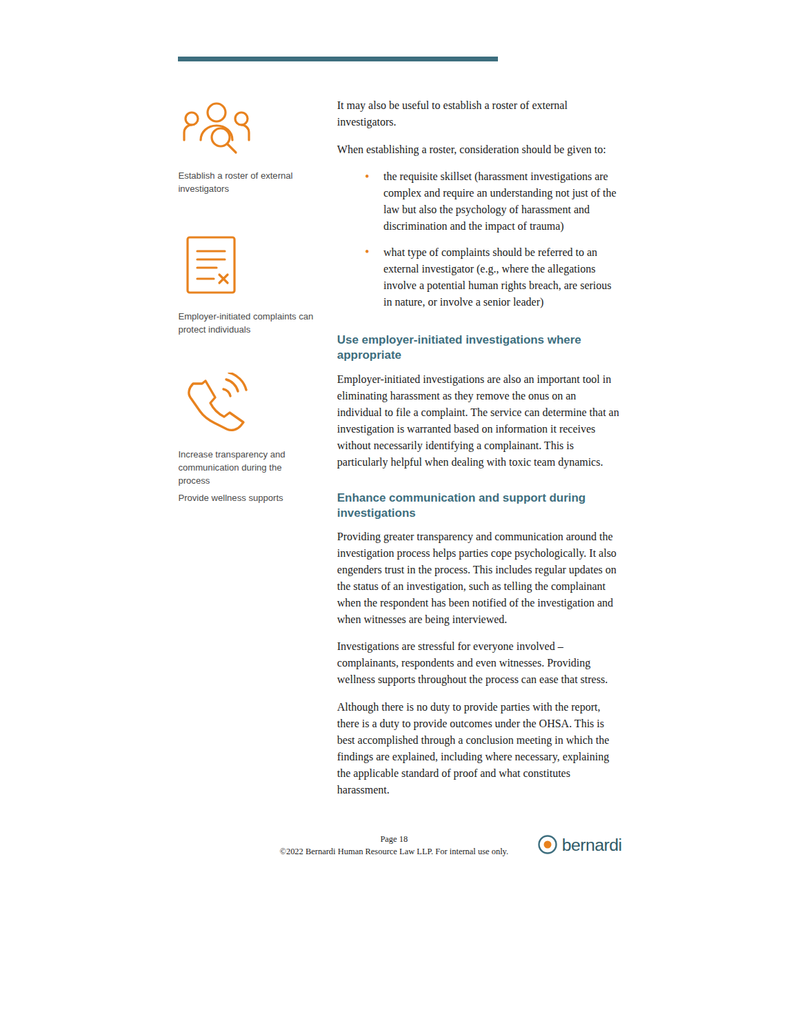Establish a roster of external investigators
Employer-initiated complaints can protect individuals
Increase transparency and communication during the process
Provide wellness supports
It may also be useful to establish a roster of external investigators.
When establishing a roster, consideration should be given to:
the requisite skillset (harassment investigations are complex and require an understanding not just of the law but also the psychology of harassment and discrimination and the impact of trauma)
what type of complaints should be referred to an external investigator (e.g., where the allegations involve a potential human rights breach, are serious in nature, or involve a senior leader)
Use employer-initiated investigations where appropriate
Employer-initiated investigations are also an important tool in eliminating harassment as they remove the onus on an individual to file a complaint. The service can determine that an investigation is warranted based on information it receives without necessarily identifying a complainant. This is particularly helpful when dealing with toxic team dynamics.
Enhance communication and support during investigations
Providing greater transparency and communication around the investigation process helps parties cope psychologically. It also engenders trust in the process. This includes regular updates on the status of an investigation, such as telling the complainant when the respondent has been notified of the investigation and when witnesses are being interviewed.
Investigations are stressful for everyone involved – complainants, respondents and even witnesses. Providing wellness supports throughout the process can ease that stress.
Although there is no duty to provide parties with the report, there is a duty to provide outcomes under the OHSA. This is best accomplished through a conclusion meeting in which the findings are explained, including where necessary, explaining the applicable standard of proof and what constitutes harassment.
Page 18
©2022 Bernardi Human Resource Law LLP. For internal use only.
bernardi